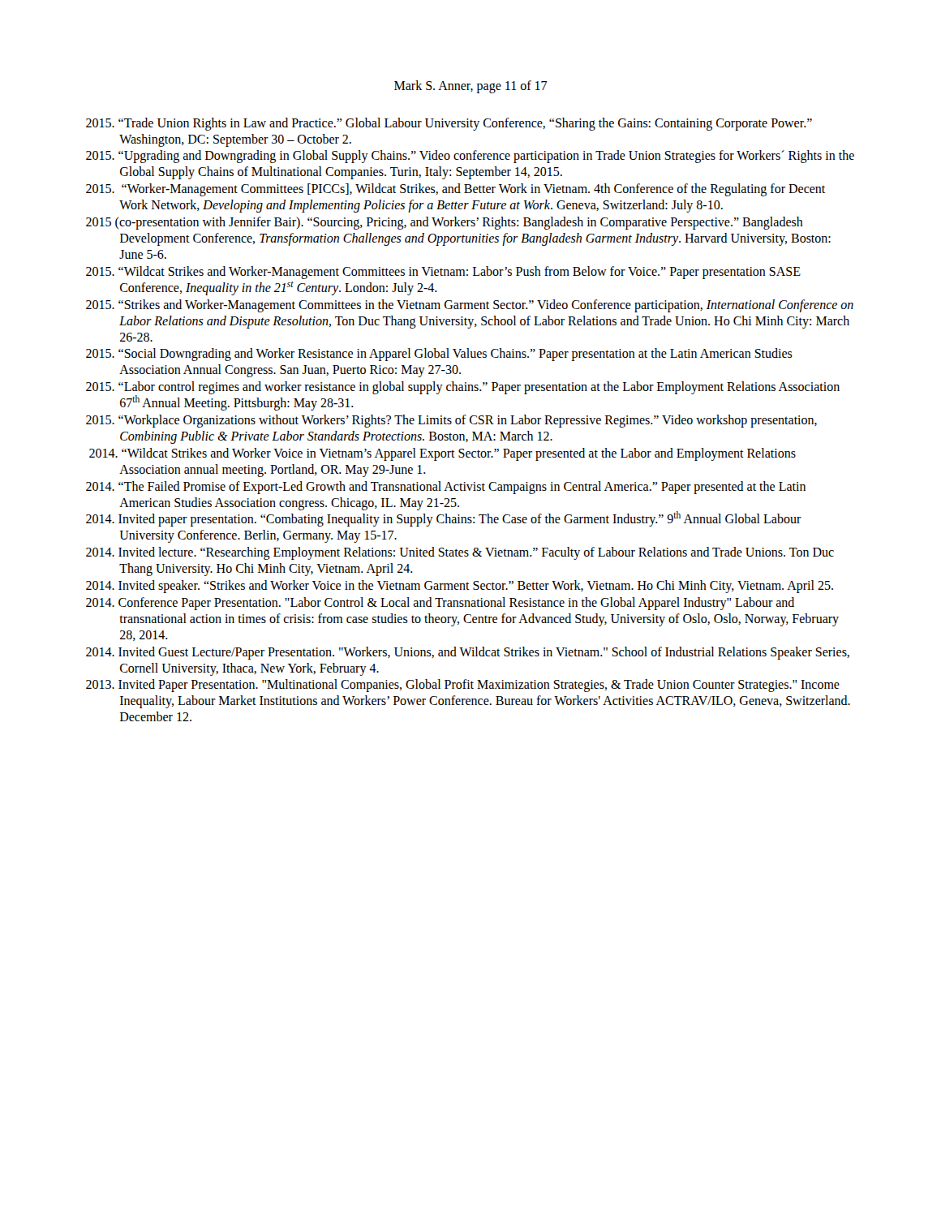Mark S. Anner, page 11 of 17
2015. “Trade Union Rights in Law and Practice.” Global Labour University Conference, “Sharing the Gains: Containing Corporate Power.” Washington, DC: September 30 – October 2.
2015. “Upgrading and Downgrading in Global Supply Chains.” Video conference participation in Trade Union Strategies for Workers´ Rights in the Global Supply Chains of Multinational Companies. Turin, Italy: September 14, 2015.
2015. “Worker-Management Committees [PICCs], Wildcat Strikes, and Better Work in Vietnam. 4th Conference of the Regulating for Decent Work Network, Developing and Implementing Policies for a Better Future at Work. Geneva, Switzerland: July 8-10.
2015 (co-presentation with Jennifer Bair). “Sourcing, Pricing, and Workers’ Rights: Bangladesh in Comparative Perspective.” Bangladesh Development Conference, Transformation Challenges and Opportunities for Bangladesh Garment Industry. Harvard University, Boston: June 5-6.
2015. “Wildcat Strikes and Worker-Management Committees in Vietnam: Labor’s Push from Below for Voice.” Paper presentation SASE Conference, Inequality in the 21st Century. London: July 2-4.
2015. “Strikes and Worker-Management Committees in the Vietnam Garment Sector.” Video Conference participation, International Conference on Labor Relations and Dispute Resolution, Ton Duc Thang University, School of Labor Relations and Trade Union. Ho Chi Minh City: March 26-28.
2015. “Social Downgrading and Worker Resistance in Apparel Global Values Chains.” Paper presentation at the Latin American Studies Association Annual Congress. San Juan, Puerto Rico: May 27-30.
2015. “Labor control regimes and worker resistance in global supply chains.” Paper presentation at the Labor Employment Relations Association 67th Annual Meeting. Pittsburgh: May 28-31.
2015. “Workplace Organizations without Workers’ Rights? The Limits of CSR in Labor Repressive Regimes.” Video workshop presentation, Combining Public & Private Labor Standards Protections. Boston, MA: March 12.
2014. “Wildcat Strikes and Worker Voice in Vietnam’s Apparel Export Sector.” Paper presented at the Labor and Employment Relations Association annual meeting. Portland, OR. May 29-June 1.
2014. “The Failed Promise of Export-Led Growth and Transnational Activist Campaigns in Central America.” Paper presented at the Latin American Studies Association congress. Chicago, IL. May 21-25.
2014. Invited paper presentation. “Combating Inequality in Supply Chains: The Case of the Garment Industry.” 9th Annual Global Labour University Conference. Berlin, Germany. May 15-17.
2014. Invited lecture. “Researching Employment Relations: United States & Vietnam.” Faculty of Labour Relations and Trade Unions. Ton Duc Thang University. Ho Chi Minh City, Vietnam. April 24.
2014. Invited speaker. “Strikes and Worker Voice in the Vietnam Garment Sector.” Better Work, Vietnam. Ho Chi Minh City, Vietnam. April 25.
2014. Conference Paper Presentation. "Labor Control & Local and Transnational Resistance in the Global Apparel Industry" Labour and transnational action in times of crisis: from case studies to theory, Centre for Advanced Study, University of Oslo, Oslo, Norway, February 28, 2014.
2014. Invited Guest Lecture/Paper Presentation. "Workers, Unions, and Wildcat Strikes in Vietnam." School of Industrial Relations Speaker Series, Cornell University, Ithaca, New York, February 4.
2013. Invited Paper Presentation. "Multinational Companies, Global Profit Maximization Strategies, & Trade Union Counter Strategies." Income Inequality, Labour Market Institutions and Workers’ Power Conference. Bureau for Workers' Activities ACTRAV/ILO, Geneva, Switzerland. December 12.